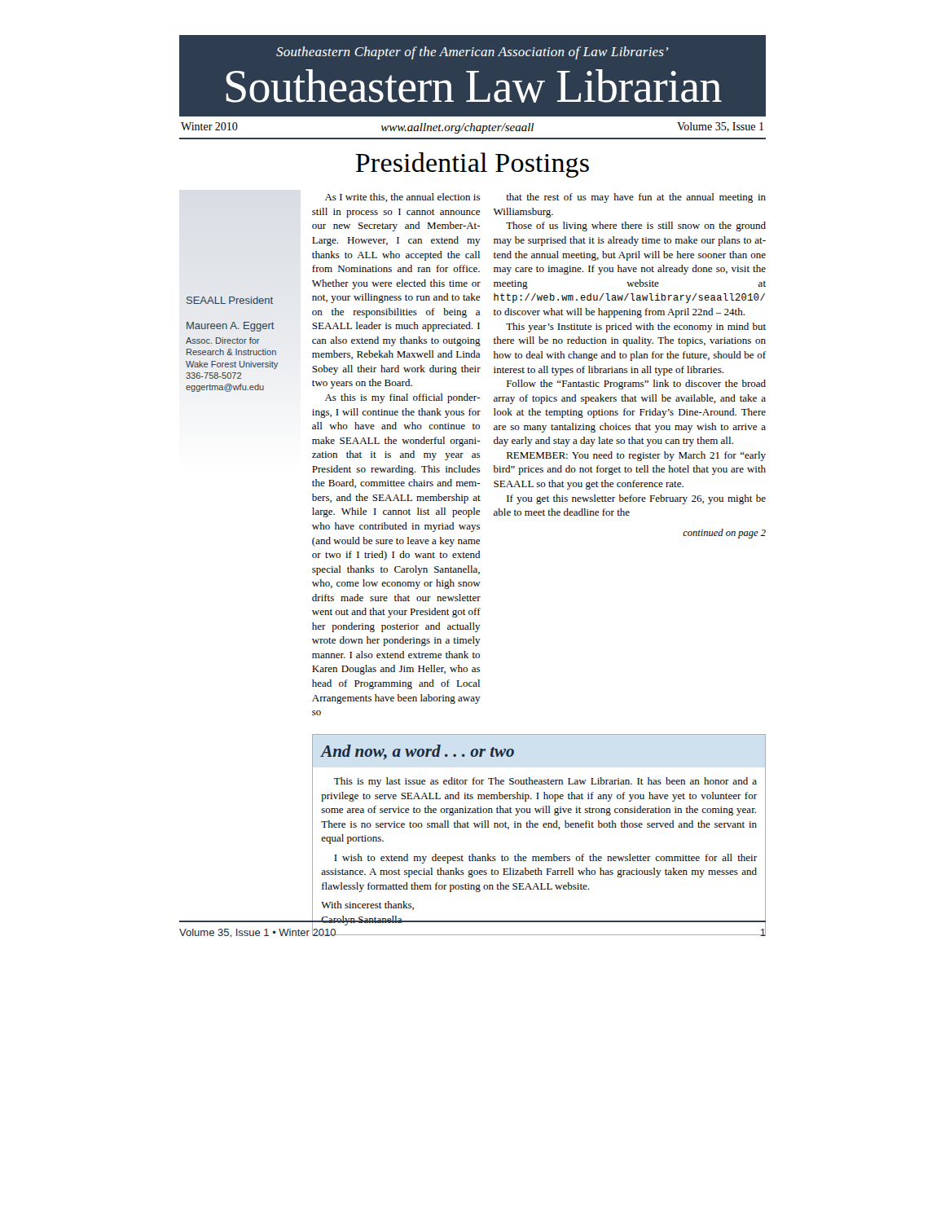Southeastern Chapter of the American Association of Law Libraries’
Southeastern Law Librarian
Winter 2010
www.aallnet.org/chapter/seaall
Volume 35, Issue 1
Presidential Postings
SEAALL President
Maureen A. Eggert
Assoc. Director for
Research & Instruction
Wake Forest University
336-758-5072
eggertma@wfu.edu
As I write this, the annual election is still in process so I cannot announce our new Secretary and Member-At-Large. However, I can extend my thanks to ALL who accepted the call from Nominations and ran for office. Whether you were elected this time or not, your willingness to run and to take on the responsibilities of being a SEAALL leader is much appreciated. I can also extend my thanks to outgoing members, Rebekah Maxwell and Linda Sobey all their hard work during their two years on the Board.
As this is my final official ponderings, I will continue the thank yous for all who have and who continue to make SEAALL the wonderful organization that it is and my year as President so rewarding. This includes the Board, committee chairs and members, and the SEAALL membership at large. While I cannot list all people who have contributed in myriad ways (and would be sure to leave a key name or two if I tried) I do want to extend special thanks to Carolyn Santanella, who, come low economy or high snow drifts made sure that our newsletter went out and that your President got off her pondering posterior and actually wrote down her ponderings in a timely manner. I also extend extreme thank to Karen Douglas and Jim Heller, who as head of Programming and of Local Arrangements have been laboring away so
that the rest of us may have fun at the annual meeting in Williamsburg.
Those of us living where there is still snow on the ground may be surprised that it is already time to make our plans to attend the annual meeting, but April will be here sooner than one may care to imagine. If you have not already done so, visit the meeting website at http://web.wm.edu/law/lawlibrary/seaall2010/ to discover what will be happening from April 22nd – 24th.
This year’s Institute is priced with the economy in mind but there will be no reduction in quality. The topics, variations on how to deal with change and to plan for the future, should be of interest to all types of librarians in all type of libraries.
Follow the “Fantastic Programs” link to discover the broad array of topics and speakers that will be available, and take a look at the tempting options for Friday’s Dine-Around. There are so many tantalizing choices that you may wish to arrive a day early and stay a day late so that you can try them all.
REMEMBER: You need to register by March 21 for “early bird” prices and do not forget to tell the hotel that you are with SEAALL so that you get the conference rate.
If you get this newsletter before February 26, you might be able to meet the deadline for the
continued on page 2
And now, a word . . . or two
This is my last issue as editor for The Southeastern Law Librarian. It has been an honor and a privilege to serve SEAALL and its membership. I hope that if any of you have yet to volunteer for some area of service to the organization that you will give it strong consideration in the coming year. There is no service too small that will not, in the end, benefit both those served and the servant in equal portions.
I wish to extend my deepest thanks to the members of the newsletter committee for all their assistance. A most special thanks goes to Elizabeth Farrell who has graciously taken my messes and flawlessly formatted them for posting on the SEAALL website.
With sincerest thanks,
Carolyn Santanella
Volume 35, Issue 1 • Winter 2010
1